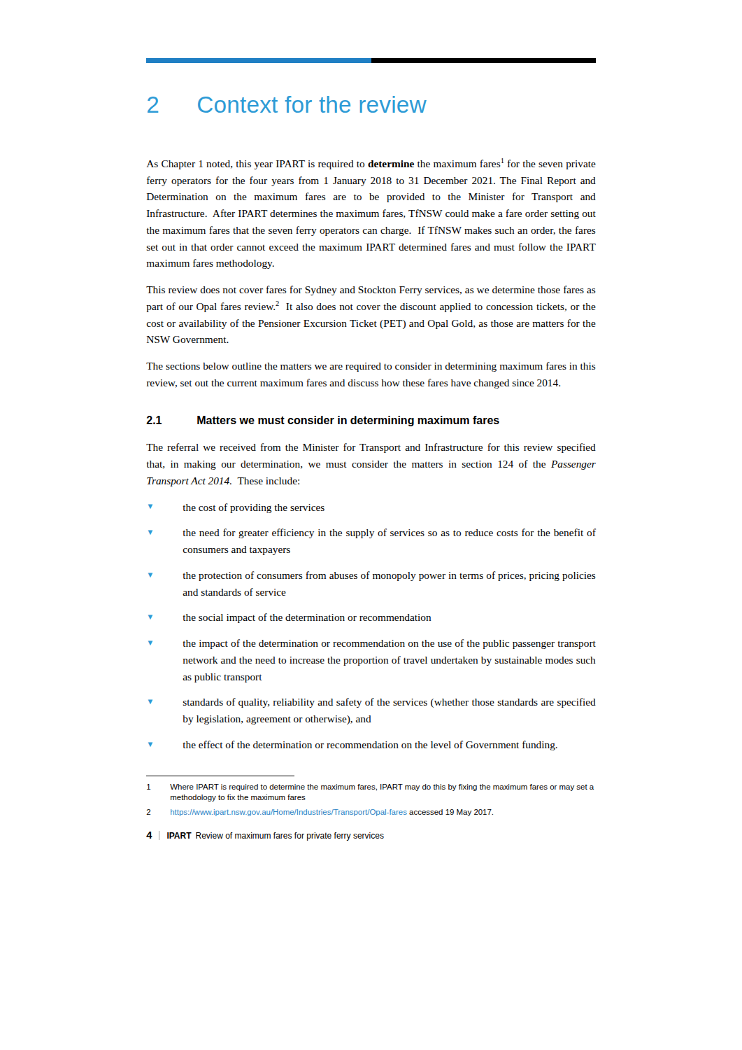2 Context for the review
As Chapter 1 noted, this year IPART is required to determine the maximum fares1 for the seven private ferry operators for the four years from 1 January 2018 to 31 December 2021. The Final Report and Determination on the maximum fares are to be provided to the Minister for Transport and Infrastructure. After IPART determines the maximum fares, TfNSW could make a fare order setting out the maximum fares that the seven ferry operators can charge. If TfNSW makes such an order, the fares set out in that order cannot exceed the maximum IPART determined fares and must follow the IPART maximum fares methodology.
This review does not cover fares for Sydney and Stockton Ferry services, as we determine those fares as part of our Opal fares review.2 It also does not cover the discount applied to concession tickets, or the cost or availability of the Pensioner Excursion Ticket (PET) and Opal Gold, as those are matters for the NSW Government.
The sections below outline the matters we are required to consider in determining maximum fares in this review, set out the current maximum fares and discuss how these fares have changed since 2014.
2.1 Matters we must consider in determining maximum fares
The referral we received from the Minister for Transport and Infrastructure for this review specified that, in making our determination, we must consider the matters in section 124 of the Passenger Transport Act 2014. These include:
the cost of providing the services
the need for greater efficiency in the supply of services so as to reduce costs for the benefit of consumers and taxpayers
the protection of consumers from abuses of monopoly power in terms of prices, pricing policies and standards of service
the social impact of the determination or recommendation
the impact of the determination or recommendation on the use of the public passenger transport network and the need to increase the proportion of travel undertaken by sustainable modes such as public transport
standards of quality, reliability and safety of the services (whether those standards are specified by legislation, agreement or otherwise), and
the effect of the determination or recommendation on the level of Government funding.
1
Where IPART is required to determine the maximum fares, IPART may do this by fixing the maximum fares or may set a methodology to fix the maximum fares
2
https://www.ipart.nsw.gov.au/Home/Industries/Transport/Opal-fares accessed 19 May 2017.
4 IPART Review of maximum fares for private ferry services